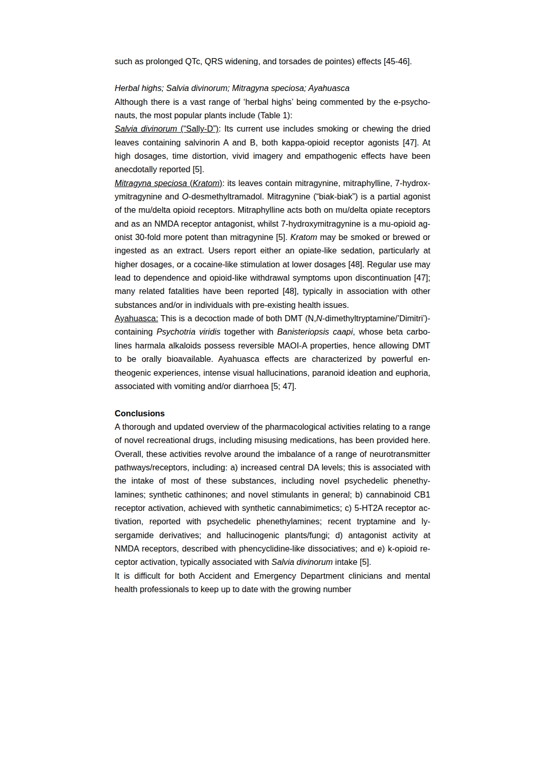such as prolonged QTc, QRS widening, and torsades de pointes) effects [45-46].
Herbal highs; Salvia divinorum; Mitragyna speciosa; Ayahuasca
Although there is a vast range of ‘herbal highs’ being commented by the e-psychonauts, the most popular plants include (Table 1):
Salvia divinorum (“Sally-D”): Its current use includes smoking or chewing the dried leaves containing salvinorin A and B, both kappa-opioid receptor agonists [47]. At high dosages, time distortion, vivid imagery and empathogenic effects have been anecdotally reported [5].
Mitragyna speciosa (Kratom): its leaves contain mitragynine, mitraphylline, 7-hydroxymitragynine and O-desmethyltramadol. Mitragynine (“biak-biak”) is a partial agonist of the mu/delta opioid receptors. Mitraphylline acts both on mu/delta opiate receptors and as an NMDA receptor antagonist, whilst 7-hydroxymitragynine is a mu-opioid agonist 30-fold more potent than mitragynine [5]. Kratom may be smoked or brewed or ingested as an extract. Users report either an opiate-like sedation, particularly at higher dosages, or a cocaine-like stimulation at lower dosages [48]. Regular use may lead to dependence and opioid-like withdrawal symptoms upon discontinuation [47]; many related fatalities have been reported [48], typically in association with other substances and/or in individuals with pre-existing health issues.
Ayahuasca: This is a decoction made of both DMT (N,N-dimethyltryptamine/’Dimitri’)-containing Psychotria viridis together with Banisteriopsis caapi, whose beta carbolines harmala alkaloids possess reversible MAOI-A properties, hence allowing DMT to be orally bioavailable. Ayahuasca effects are characterized by powerful entheogenic experiences, intense visual hallucinations, paranoid ideation and euphoria, associated with vomiting and/or diarrhoea [5; 47].
Conclusions
A thorough and updated overview of the pharmacological activities relating to a range of novel recreational drugs, including misusing medications, has been provided here. Overall, these activities revolve around the imbalance of a range of neurotransmitter pathways/receptors, including: a) increased central DA levels; this is associated with the intake of most of these substances, including novel psychedelic phenethylamines; synthetic cathinones; and novel stimulants in general; b) cannabinoid CB1 receptor activation, achieved with synthetic cannabimimetics; c) 5-HT2A receptor activation, reported with psychedelic phenethylamines; recent tryptamine and lysergamide derivatives; and hallucinogenic plants/fungi; d) antagonist activity at NMDA receptors, described with phencyclidine-like dissociatives; and e) k-opioid receptor activation, typically associated with Salvia divinorum intake [5].
It is difficult for both Accident and Emergency Department clinicians and mental health professionals to keep up to date with the growing number